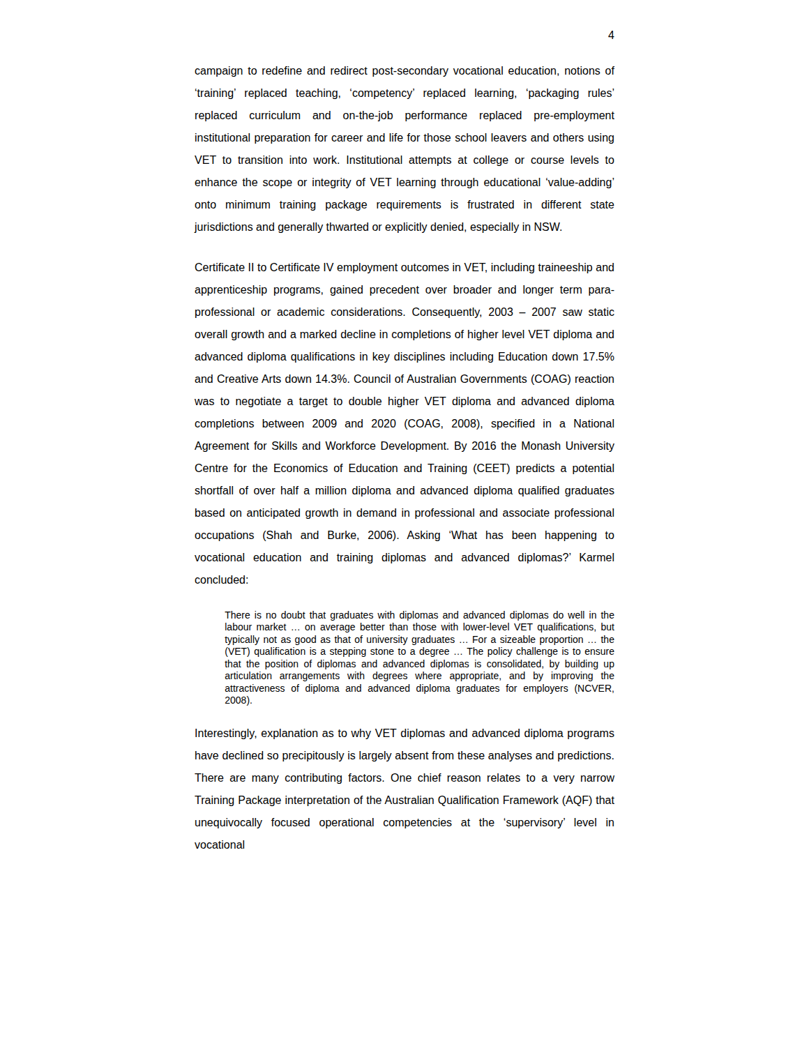4
campaign to redefine and redirect post-secondary vocational education, notions of ‘training’ replaced teaching, ‘competency’ replaced learning, ‘packaging rules’ replaced curriculum and on-the-job performance replaced pre-employment institutional preparation for career and life for those school leavers and others using VET to transition into work. Institutional attempts at college or course levels to enhance the scope or integrity of VET learning through educational ‘value-adding’ onto minimum training package requirements is frustrated in different state jurisdictions and generally thwarted or explicitly denied, especially in NSW.
Certificate II to Certificate IV employment outcomes in VET, including traineeship and apprenticeship programs, gained precedent over broader and longer term para-professional or academic considerations. Consequently, 2003 – 2007 saw static overall growth and a marked decline in completions of higher level VET diploma and advanced diploma qualifications in key disciplines including Education down 17.5% and Creative Arts down 14.3%. Council of Australian Governments (COAG) reaction was to negotiate a target to double higher VET diploma and advanced diploma completions between 2009 and 2020 (COAG, 2008), specified in a National Agreement for Skills and Workforce Development. By 2016 the Monash University Centre for the Economics of Education and Training (CEET) predicts a potential shortfall of over half a million diploma and advanced diploma qualified graduates based on anticipated growth in demand in professional and associate professional occupations (Shah and Burke, 2006). Asking ‘What has been happening to vocational education and training diplomas and advanced diplomas?’ Karmel concluded:
There is no doubt that graduates with diplomas and advanced diplomas do well in the labour market … on average better than those with lower-level VET qualifications, but typically not as good as that of university graduates … For a sizeable proportion … the (VET) qualification is a stepping stone to a degree … The policy challenge is to ensure that the position of diplomas and advanced diplomas is consolidated, by building up articulation arrangements with degrees where appropriate, and by improving the attractiveness of diploma and advanced diploma graduates for employers (NCVER, 2008).
Interestingly, explanation as to why VET diplomas and advanced diploma programs have declined so precipitously is largely absent from these analyses and predictions. There are many contributing factors. One chief reason relates to a very narrow Training Package interpretation of the Australian Qualification Framework (AQF) that unequivocally focused operational competencies at the ‘supervisory’ level in vocational